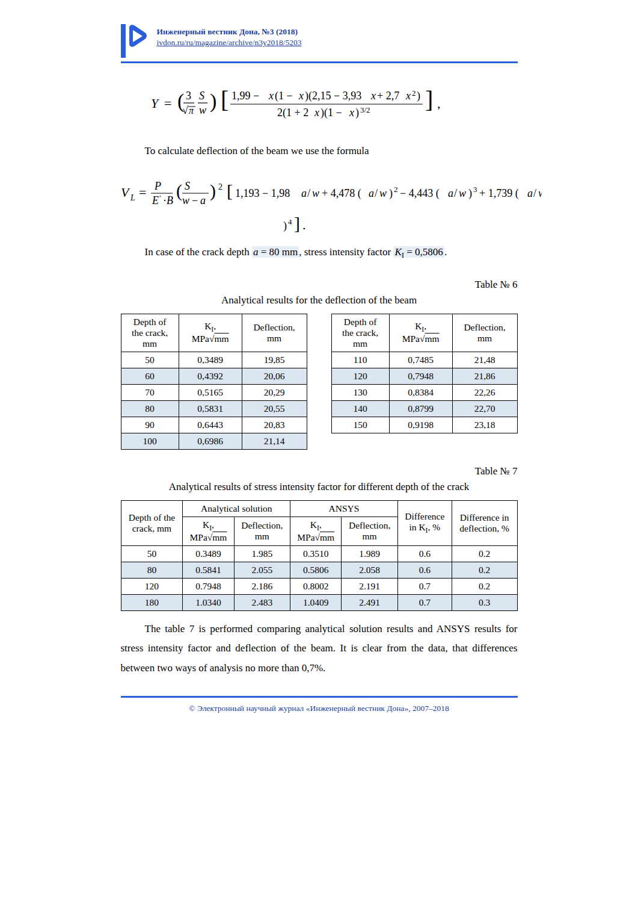Инженерный вестник Дона, №3 (2018)
ivdon.ru/ru/magazine/archive/n3y2018/5203
Y = ( 3 √ π S w ) [ 1,99 − x (1 − x )(2,15 − 3,93 x + 2,7 x 2 ) 2(1 + 2 x )(1 − x ) 3/2 ] ,
To calculate deflection of the beam we use the formula
V L = P E ′ · B ( S w − a ) 2 [ 1,193 − 1,98 a / w + 4,478 ( a / w ) 2 − 4,443 ( a / w ) 3 + 1,739 ( a / w ) 4 ] .
In case of the crack depth a = 80 mm, stress intensity factor KI = 0,5806.
Table № 6
Analytical results for the deflection of the beam
| Depth of the crack, mm | K I , MPa√ mm | Deflection, mm |
| --- | --- | --- |
| 50 | 0,3489 | 19,85 |
| 60 | 0,4392 | 20,06 |
| 70 | 0,5165 | 20,29 |
| 80 | 0,5831 | 20,55 |
| 90 | 0,6443 | 20,83 |
| 100 | 0,6986 | 21,14 |
| Depth of the crack, mm | K I , MPa√ mm | Deflection, mm |
| --- | --- | --- |
| 110 | 0,7485 | 21,48 |
| 120 | 0,7948 | 21,86 |
| 130 | 0,8384 | 22,26 |
| 140 | 0,8799 | 22,70 |
| 150 | 0,9198 | 23,18 |
Table № 7
Analytical results of stress intensity factor for different depth of the crack
| Depth of the crack, mm | Analytical solution | ANSYS | Difference in K I , % | Difference in deflection, % |
| --- | --- | --- | --- | --- |
| K I , MPa√ mm | Deflection, mm | K I , MPa√ mm | Deflection, mm |
| 50 | 0.3489 | 1.985 | 0.3510 | 1.989 | 0.6 | 0.2 |
| 80 | 0.5841 | 2.055 | 0.5806 | 2.058 | 0.6 | 0.2 |
| 120 | 0.7948 | 2.186 | 0.8002 | 2.191 | 0.7 | 0.2 |
| 180 | 1.0340 | 2.483 | 1.0409 | 2.491 | 0.7 | 0.3 |
The table 7 is performed comparing analytical solution results and ANSYS results for stress intensity factor and deflection of the beam. It is clear from the data, that differences between two ways of analysis no more than 0,7%.
© Электронный научный журнал «Инженерный вестник Дона», 2007–2018